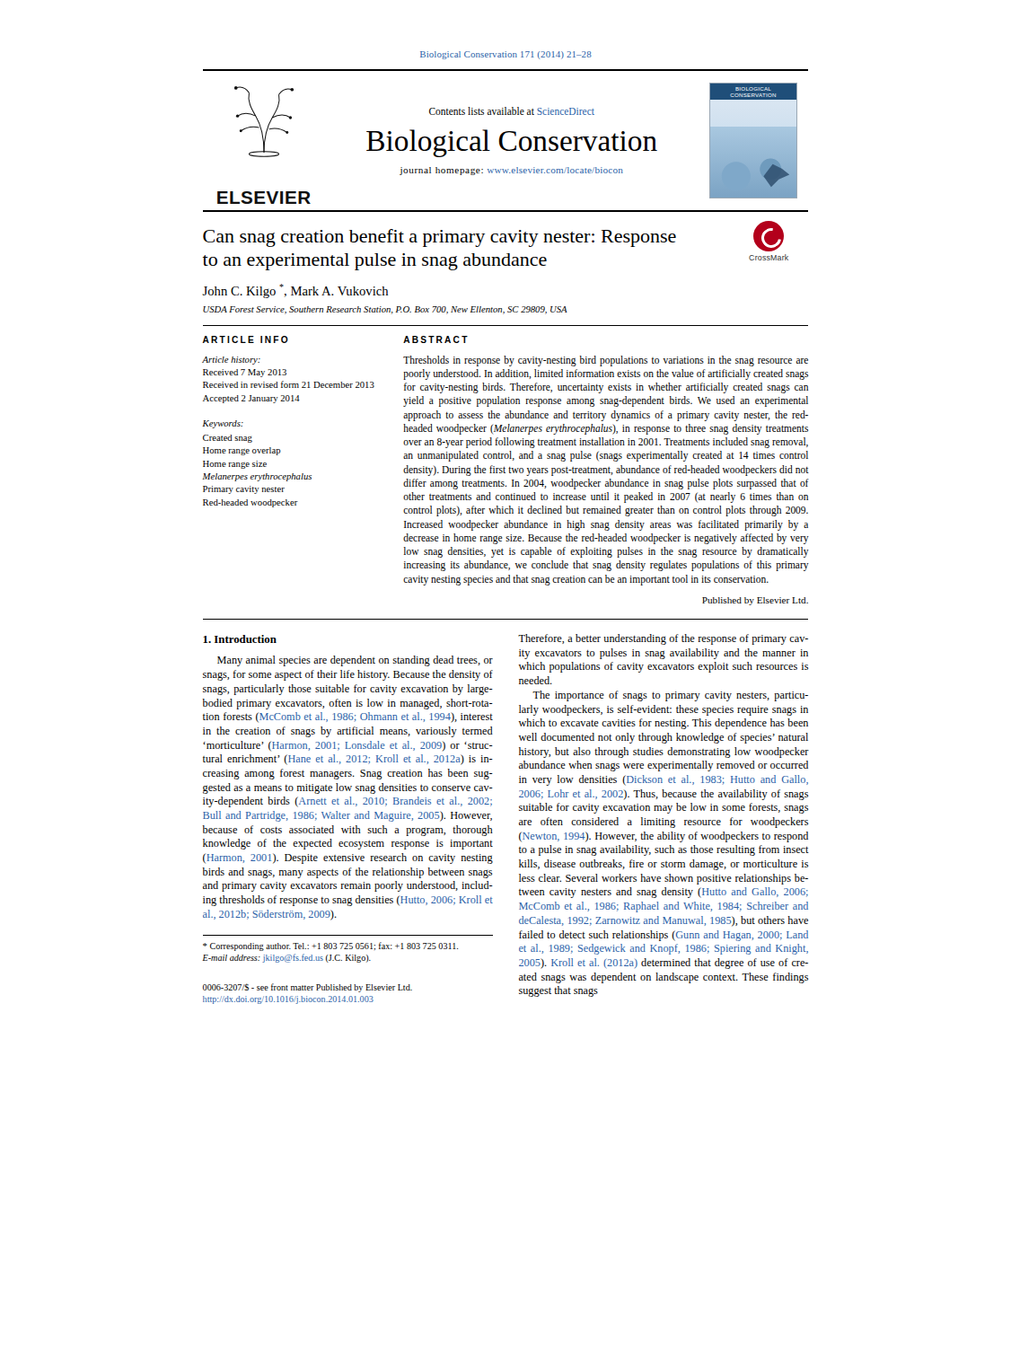Biological Conservation 171 (2014) 21–28
ELSEVIER
Contents lists available at ScienceDirect
Biological Conservation
journal homepage: www.elsevier.com/locate/biocon
BIOLOGICAL
CONSERVATION
CrossMark
Can snag creation benefit a primary cavity nester: Response
to an experimental pulse in snag abundance
John C. Kilgo *, Mark A. Vukovich
USDA Forest Service, Southern Research Station, P.O. Box 700, New Ellenton, SC 29809, USA
ARTICLE INFO
Article history:
Received 7 May 2013
Received in revised form 21 December 2013
Accepted 2 January 2014
Keywords:
Created snag
Home range overlap
Home range size
Melanerpes erythrocephalus
Primary cavity nester
Red-headed woodpecker
ABSTRACT
Thresholds in response by cavity-nesting bird populations to variations in the snag resource are poorly understood. In addition, limited information exists on the value of artificially created snags for cavity-nesting birds. Therefore, uncertainty exists in whether artificially created snags can yield a positive population response among snag-dependent birds. We used an experimental approach to assess the abundance and territory dynamics of a primary cavity nester, the red-headed woodpecker (Melanerpes erythrocephalus), in response to three snag density treatments over an 8-year period following treatment installation in 2001. Treatments included snag removal, an unmanipulated control, and a snag pulse (snags experimentally created at 14 times control density). During the first two years post-treatment, abundance of red-headed woodpeckers did not differ among treatments. In 2004, woodpecker abundance in snag pulse plots surpassed that of other treatments and continued to increase until it peaked in 2007 (at nearly 6 times than on control plots), after which it declined but remained greater than on control plots through 2009. Increased woodpecker abundance in high snag density areas was facilitated primarily by a decrease in home range size. Because the red-headed woodpecker is negatively affected by very low snag densities, yet is capable of exploiting pulses in the snag resource by dramatically increasing its abundance, we conclude that snag density regulates populations of this primary cavity nesting species and that snag creation can be an important tool in its conservation.
Published by Elsevier Ltd.
1. Introduction
Many animal species are dependent on standing dead trees, or snags, for some aspect of their life history. Because the density of snags, particularly those suitable for cavity excavation by large-bodied primary excavators, often is low in managed, short-rotation forests (McComb et al., 1986; Ohmann et al., 1994), interest in the creation of snags by artificial means, variously termed ‘morticulture’ (Harmon, 2001; Lonsdale et al., 2009) or ‘structural enrichment’ (Hane et al., 2012; Kroll et al., 2012a) is increasing among forest managers. Snag creation has been suggested as a means to mitigate low snag densities to conserve cavity-dependent birds (Arnett et al., 2010; Brandeis et al., 2002; Bull and Partridge, 1986; Walter and Maguire, 2005). However, because of costs associated with such a program, thorough knowledge of the expected ecosystem response is important (Harmon, 2001). Despite extensive research on cavity nesting birds and snags, many aspects of the relationship between snags and primary cavity excavators remain poorly understood, including thresholds of response to snag densities (Hutto, 2006; Kroll et al., 2012b; Söderström, 2009).
* Corresponding author. Tel.: +1 803 725 0561; fax: +1 803 725 0311.
E-mail address: jkilgo@fs.fed.us (J.C. Kilgo).
Therefore, a better understanding of the response of primary cavity excavators to pulses in snag availability and the manner in which populations of cavity excavators exploit such resources is needed.
The importance of snags to primary cavity nesters, particularly woodpeckers, is self-evident: these species require snags in which to excavate cavities for nesting. This dependence has been well documented not only through knowledge of species’ natural history, but also through studies demonstrating low woodpecker abundance when snags were experimentally removed or occurred in very low densities (Dickson et al., 1983; Hutto and Gallo, 2006; Lohr et al., 2002). Thus, because the availability of snags suitable for cavity excavation may be low in some forests, snags are often considered a limiting resource for woodpeckers (Newton, 1994). However, the ability of woodpeckers to respond to a pulse in snag availability, such as those resulting from insect kills, disease outbreaks, fire or storm damage, or morticulture is less clear. Several workers have shown positive relationships between cavity nesters and snag density (Hutto and Gallo, 2006; McComb et al., 1986; Raphael and White, 1984; Schreiber and deCalesta, 1992; Zarnowitz and Manuwal, 1985), but others have failed to detect such relationships (Gunn and Hagan, 2000; Land et al., 1989; Sedgewick and Knopf, 1986; Spiering and Knight, 2005). Kroll et al. (2012a) determined that degree of use of created snags was dependent on landscape context. These findings suggest that snags
0006-3207/$ - see front matter Published by Elsevier Ltd.
http://dx.doi.org/10.1016/j.biocon.2014.01.003